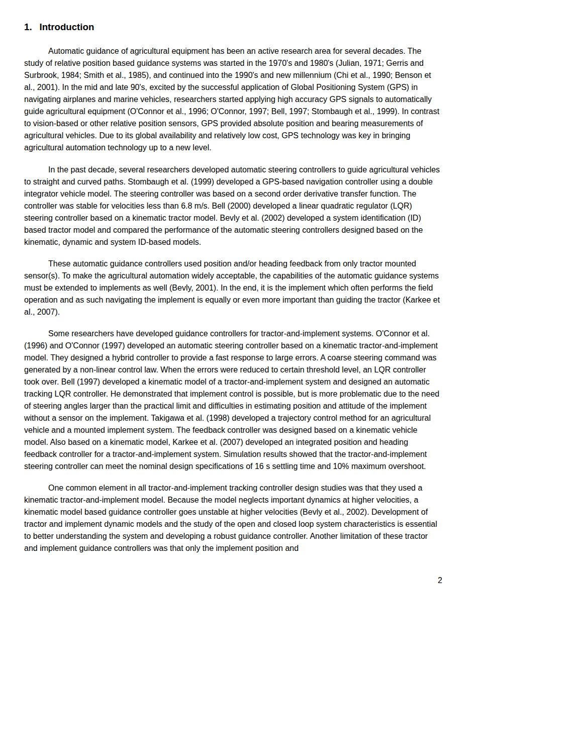1. Introduction
Automatic guidance of agricultural equipment has been an active research area for several decades. The study of relative position based guidance systems was started in the 1970's and 1980's (Julian, 1971; Gerris and Surbrook, 1984; Smith et al., 1985), and continued into the 1990's and new millennium (Chi et al., 1990; Benson et al., 2001). In the mid and late 90's, excited by the successful application of Global Positioning System (GPS) in navigating airplanes and marine vehicles, researchers started applying high accuracy GPS signals to automatically guide agricultural equipment (O'Connor et al., 1996; O'Connor, 1997; Bell, 1997; Stombaugh et al., 1999). In contrast to vision-based or other relative position sensors, GPS provided absolute position and bearing measurements of agricultural vehicles. Due to its global availability and relatively low cost, GPS technology was key in bringing agricultural automation technology up to a new level.
In the past decade, several researchers developed automatic steering controllers to guide agricultural vehicles to straight and curved paths. Stombaugh et al. (1999) developed a GPS-based navigation controller using a double integrator vehicle model. The steering controller was based on a second order derivative transfer function. The controller was stable for velocities less than 6.8 m/s. Bell (2000) developed a linear quadratic regulator (LQR) steering controller based on a kinematic tractor model. Bevly et al. (2002) developed a system identification (ID) based tractor model and compared the performance of the automatic steering controllers designed based on the kinematic, dynamic and system ID-based models.
These automatic guidance controllers used position and/or heading feedback from only tractor mounted sensor(s). To make the agricultural automation widely acceptable, the capabilities of the automatic guidance systems must be extended to implements as well (Bevly, 2001). In the end, it is the implement which often performs the field operation and as such navigating the implement is equally or even more important than guiding the tractor (Karkee et al., 2007).
Some researchers have developed guidance controllers for tractor-and-implement systems. O'Connor et al. (1996) and O'Connor (1997) developed an automatic steering controller based on a kinematic tractor-and-implement model. They designed a hybrid controller to provide a fast response to large errors. A coarse steering command was generated by a non-linear control law. When the errors were reduced to certain threshold level, an LQR controller took over. Bell (1997) developed a kinematic model of a tractor-and-implement system and designed an automatic tracking LQR controller. He demonstrated that implement control is possible, but is more problematic due to the need of steering angles larger than the practical limit and difficulties in estimating position and attitude of the implement without a sensor on the implement. Takigawa et al. (1998) developed a trajectory control method for an agricultural vehicle and a mounted implement system. The feedback controller was designed based on a kinematic vehicle model. Also based on a kinematic model, Karkee et al. (2007) developed an integrated position and heading feedback controller for a tractor-and-implement system. Simulation results showed that the tractor-and-implement steering controller can meet the nominal design specifications of 16 s settling time and 10% maximum overshoot.
One common element in all tractor-and-implement tracking controller design studies was that they used a kinematic tractor-and-implement model. Because the model neglects important dynamics at higher velocities, a kinematic model based guidance controller goes unstable at higher velocities (Bevly et al., 2002). Development of tractor and implement dynamic models and the study of the open and closed loop system characteristics is essential to better understanding the system and developing a robust guidance controller. Another limitation of these tractor and implement guidance controllers was that only the implement position and
2